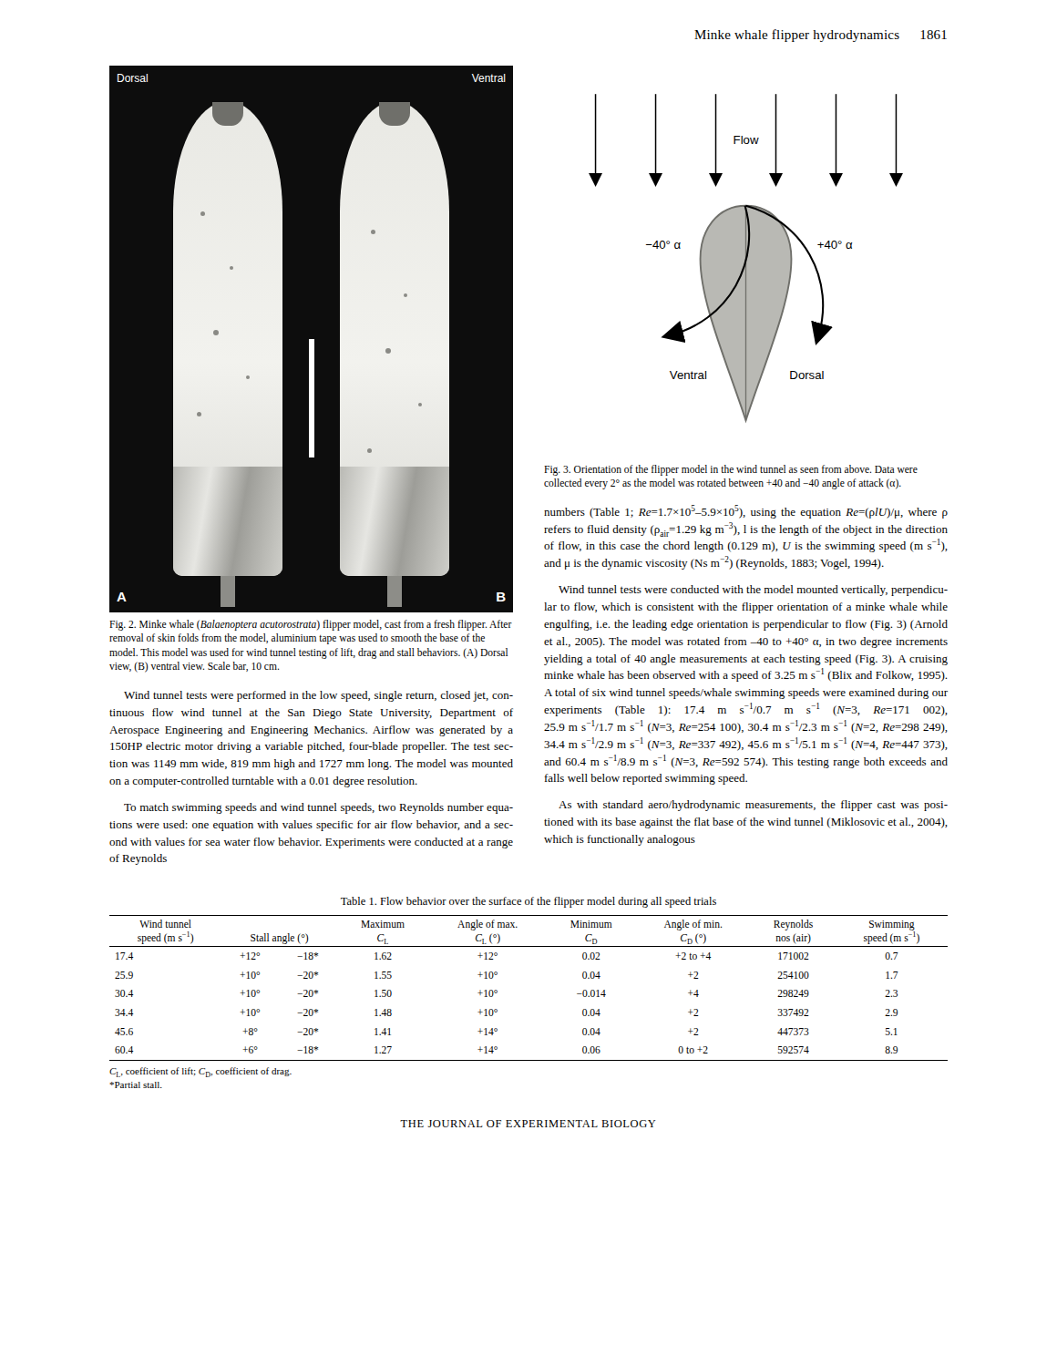Minke whale flipper hydrodynamics 1861
Dorsal Ventral
A B
Fig. 2. Minke whale (Balaenoptera acutorostrata) flipper model, cast from a fresh flipper. After removal of skin folds from the model, aluminium tape was used to smooth the base of the model. This model was used for wind tunnel testing of lift, drag and stall behaviors. (A) Dorsal view, (B) ventral view. Scale bar, 10 cm.
Wind tunnel tests were performed in the low speed, single return, closed jet, continuous flow wind tunnel at the San Diego State University, Department of Aerospace Engineering and Engineering Mechanics. Airflow was generated by a 150HP electric motor driving a variable pitched, four-blade propeller. The test section was 1149 mm wide, 819 mm high and 1727 mm long. The model was mounted on a computer-controlled turntable with a 0.01 degree resolution.
To match swimming speeds and wind tunnel speeds, two Reynolds number equations were used: one equation with values specific for air flow behavior, and a second with values for sea water flow behavior. Experiments were conducted at a range of Reynolds
Flow −40° α +40° α Ventral Dorsal
Fig. 3. Orientation of the flipper model in the wind tunnel as seen from above. Data were collected every 2° as the model was rotated between +40 and −40 angle of attack (α).
numbers (Table 1; Re=1.7×105–5.9×105), using the equation Re=(ρlU)/μ, where ρ refers to fluid density (ρair=1.29 kg m−3), l is the length of the object in the direction of flow, in this case the chord length (0.129 m), U is the swimming speed (m s−1), and μ is the dynamic viscosity (Ns m−2) (Reynolds, 1883; Vogel, 1994).
Wind tunnel tests were conducted with the model mounted vertically, perpendicular to flow, which is consistent with the flipper orientation of a minke whale while engulfing, i.e. the leading edge orientation is perpendicular to flow (Fig. 3) (Arnold et al., 2005). The model was rotated from –40 to +40° α, in two degree increments yielding a total of 40 angle measurements at each testing speed (Fig. 3). A cruising minke whale has been observed with a speed of 3.25 m s−1 (Blix and Folkow, 1995). A total of six wind tunnel speeds/whale swimming speeds were examined during our experiments (Table 1): 17.4 m s−1/0.7 m s−1 (N=3, Re=171 002), 25.9 m s−1/1.7 m s−1 (N=3, Re=254 100), 30.4 m s−1/2.3 m s−1 (N=2, Re=298 249), 34.4 m s−1/2.9 m s−1 (N=3, Re=337 492), 45.6 m s−1/5.1 m s−1 (N=4, Re=447 373), and 60.4 m s−1/8.9 m s−1 (N=3, Re=592 574). This testing range both exceeds and falls well below reported swimming speed.
As with standard aero/hydrodynamic measurements, the flipper cast was positioned with its base against the flat base of the wind tunnel (Miklosovic et al., 2004), which is functionally analogous
Table 1. Flow behavior over the surface of the flipper model during all speed trials
| Wind tunnel speed (m s −1 ) | Stall angle (°) | Maximum C L | Angle of max. C L (°) | Minimum C D | Angle of min. C D (°) | Reynolds nos (air) | Swimming speed (m s −1 ) |
| --- | --- | --- | --- | --- | --- | --- | --- |
| 17.4 | +12° | −18* | 1.62 | +12° | 0.02 | +2 to +4 | 171002 | 0.7 |
| 25.9 | +10° | −20* | 1.55 | +10° | 0.04 | +2 | 254100 | 1.7 |
| 30.4 | +10° | −20* | 1.50 | +10° | −0.014 | +4 | 298249 | 2.3 |
| 34.4 | +10° | −20* | 1.48 | +10° | 0.04 | +2 | 337492 | 2.9 |
| 45.6 | +8° | −20* | 1.41 | +14° | 0.04 | +2 | 447373 | 5.1 |
| 60.4 | +6° | −18* | 1.27 | +14° | 0.06 | 0 to +2 | 592574 | 8.9 |
CL, coefficient of lift; CD, coefficient of drag.
*Partial stall.
THE JOURNAL OF EXPERIMENTAL BIOLOGY